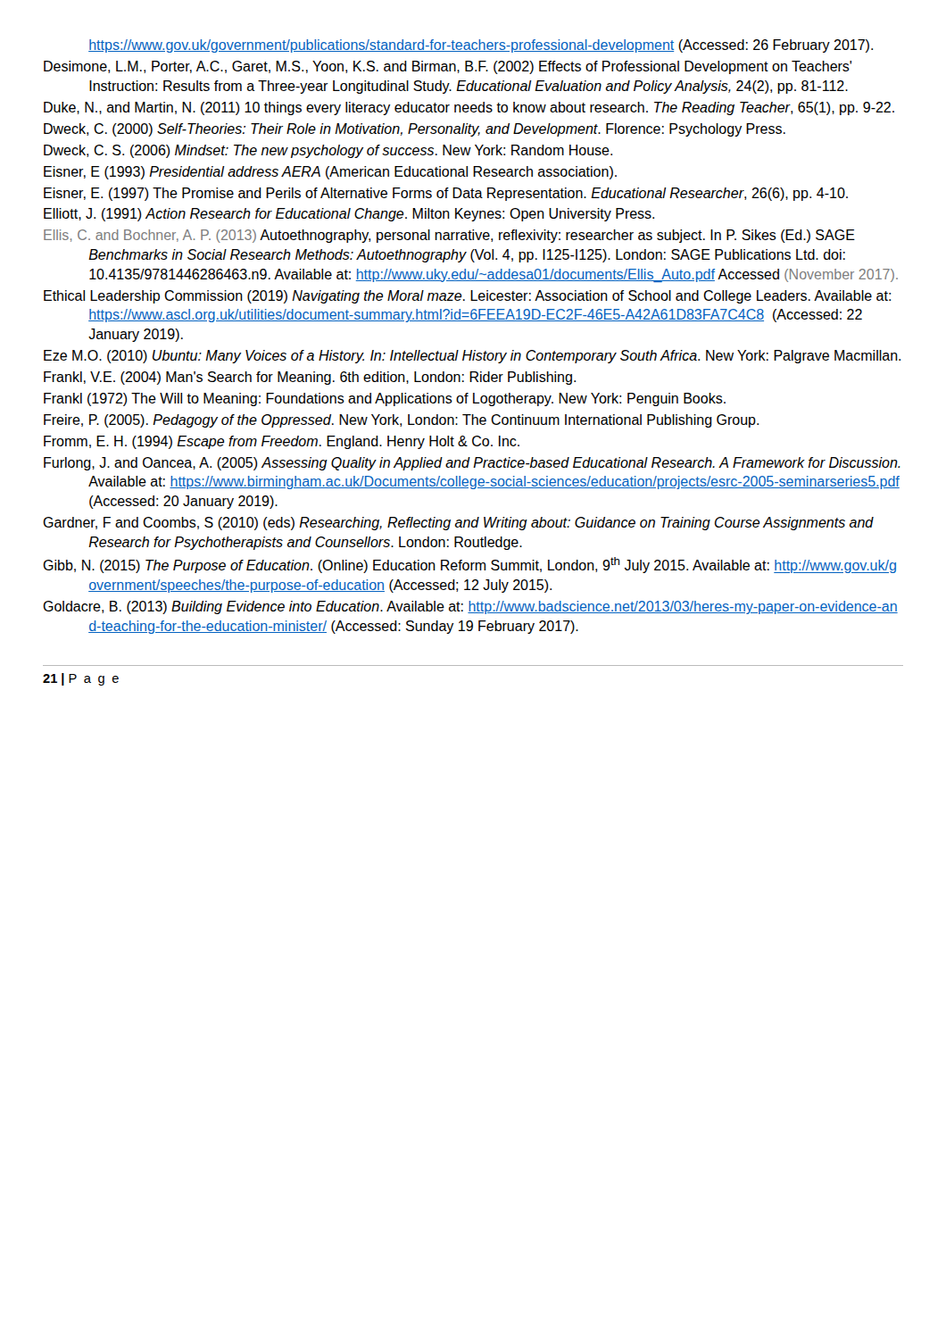https://www.gov.uk/government/publications/standard-for-teachers-professional-development (Accessed: 26 February 2017).
Desimone, L.M., Porter, A.C., Garet, M.S., Yoon, K.S. and Birman, B.F. (2002) Effects of Professional Development on Teachers' Instruction: Results from a Three-year Longitudinal Study. Educational Evaluation and Policy Analysis, 24(2), pp. 81-112.
Duke, N., and Martin, N. (2011) 10 things every literacy educator needs to know about research. The Reading Teacher, 65(1), pp. 9-22.
Dweck, C. (2000) Self-Theories: Their Role in Motivation, Personality, and Development. Florence: Psychology Press.
Dweck, C. S. (2006) Mindset: The new psychology of success. New York: Random House.
Eisner, E (1993) Presidential address AERA (American Educational Research association).
Eisner, E. (1997) The Promise and Perils of Alternative Forms of Data Representation. Educational Researcher, 26(6), pp. 4-10.
Elliott, J. (1991) Action Research for Educational Change. Milton Keynes: Open University Press.
Ellis, C. and Bochner, A. P. (2013) Autoethnography, personal narrative, reflexivity: researcher as subject. In P. Sikes (Ed.) SAGE Benchmarks in Social Research Methods: Autoethnography (Vol. 4, pp. I125-I125). London: SAGE Publications Ltd. doi: 10.4135/9781446286463.n9. Available at: http://www.uky.edu/~addesa01/documents/Ellis_Auto.pdf Accessed (November 2017).
Ethical Leadership Commission (2019) Navigating the Moral maze. Leicester: Association of School and College Leaders. Available at: https://www.ascl.org.uk/utilities/document-summary.html?id=6FEEA19D-EC2F-46E5-A42A61D83FA7C4C8 (Accessed: 22 January 2019).
Eze M.O. (2010) Ubuntu: Many Voices of a History. In: Intellectual History in Contemporary South Africa. New York: Palgrave Macmillan.
Frankl, V.E. (2004) Man's Search for Meaning. 6th edition, London: Rider Publishing.
Frankl (1972) The Will to Meaning: Foundations and Applications of Logotherapy. New York: Penguin Books.
Freire, P. (2005). Pedagogy of the Oppressed. New York, London: The Continuum International Publishing Group.
Fromm, E. H. (1994) Escape from Freedom. England. Henry Holt & Co. Inc.
Furlong, J. and Oancea, A. (2005) Assessing Quality in Applied and Practice-based Educational Research. A Framework for Discussion. Available at: https://www.birmingham.ac.uk/Documents/college-social-sciences/education/projects/esrc-2005-seminarseries5.pdf (Accessed: 20 January 2019).
Gardner, F and Coombs, S (2010) (eds) Researching, Reflecting and Writing about: Guidance on Training Course Assignments and Research for Psychotherapists and Counsellors. London: Routledge.
Gibb, N. (2015) The Purpose of Education. (Online) Education Reform Summit, London, 9th July 2015. Available at: http://www.gov.uk/government/speeches/the-purpose-of-education (Accessed; 12 July 2015).
Goldacre, B. (2013) Building Evidence into Education. Available at: http://www.badscience.net/2013/03/heres-my-paper-on-evidence-and-teaching-for-the-education-minister/ (Accessed: Sunday 19 February 2017).
21 | P a g e